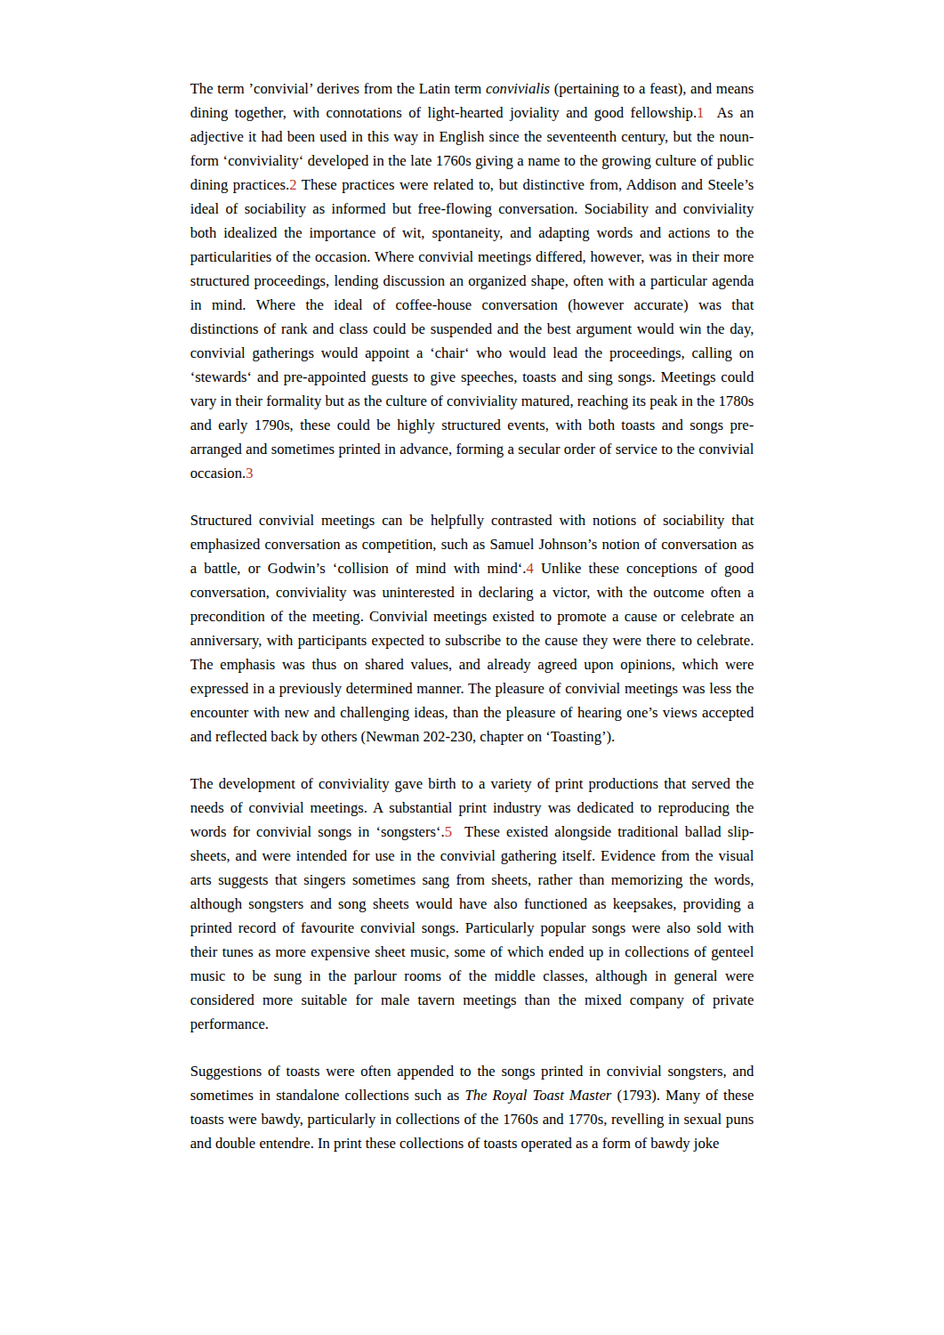The term ’convivial’ derives from the Latin term convivialis (pertaining to a feast), and means dining together, with connotations of light-hearted joviality and good fellowship.1 As an adjective it had been used in this way in English since the seventeenth century, but the noun-form ‘conviviality‘ developed in the late 1760s giving a name to the growing culture of public dining practices.2 These practices were related to, but distinctive from, Addison and Steele’s ideal of sociability as informed but free-flowing conversation. Sociability and conviviality both idealized the importance of wit, spontaneity, and adapting words and actions to the particularities of the occasion. Where convivial meetings differed, however, was in their more structured proceedings, lending discussion an organized shape, often with a particular agenda in mind. Where the ideal of coffee-house conversation (however accurate) was that distinctions of rank and class could be suspended and the best argument would win the day, convivial gatherings would appoint a ‘chair‘ who would lead the proceedings, calling on ‘stewards‘ and pre-appointed guests to give speeches, toasts and sing songs. Meetings could vary in their formality but as the culture of conviviality matured, reaching its peak in the 1780s and early 1790s, these could be highly structured events, with both toasts and songs pre-arranged and sometimes printed in advance, forming a secular order of service to the convivial occasion.3
Structured convivial meetings can be helpfully contrasted with notions of sociability that emphasized conversation as competition, such as Samuel Johnson’s notion of conversation as a battle, or Godwin’s ‘collision of mind with mind‘.4 Unlike these conceptions of good conversation, conviviality was uninterested in declaring a victor, with the outcome often a precondition of the meeting. Convivial meetings existed to promote a cause or celebrate an anniversary, with participants expected to subscribe to the cause they were there to celebrate. The emphasis was thus on shared values, and already agreed upon opinions, which were expressed in a previously determined manner. The pleasure of convivial meetings was less the encounter with new and challenging ideas, than the pleasure of hearing one’s views accepted and reflected back by others (Newman 202-230, chapter on ‘Toasting’).
The development of conviviality gave birth to a variety of print productions that served the needs of convivial meetings. A substantial print industry was dedicated to reproducing the words for convivial songs in ‘songsters‘.5 These existed alongside traditional ballad slip-sheets, and were intended for use in the convivial gathering itself. Evidence from the visual arts suggests that singers sometimes sang from sheets, rather than memorizing the words, although songsters and song sheets would have also functioned as keepsakes, providing a printed record of favourite convivial songs. Particularly popular songs were also sold with their tunes as more expensive sheet music, some of which ended up in collections of genteel music to be sung in the parlour rooms of the middle classes, although in general were considered more suitable for male tavern meetings than the mixed company of private performance.
Suggestions of toasts were often appended to the songs printed in convivial songsters, and sometimes in standalone collections such as The Royal Toast Master (1793). Many of these toasts were bawdy, particularly in collections of the 1760s and 1770s, revelling in sexual puns and double entendre. In print these collections of toasts operated as a form of bawdy joke